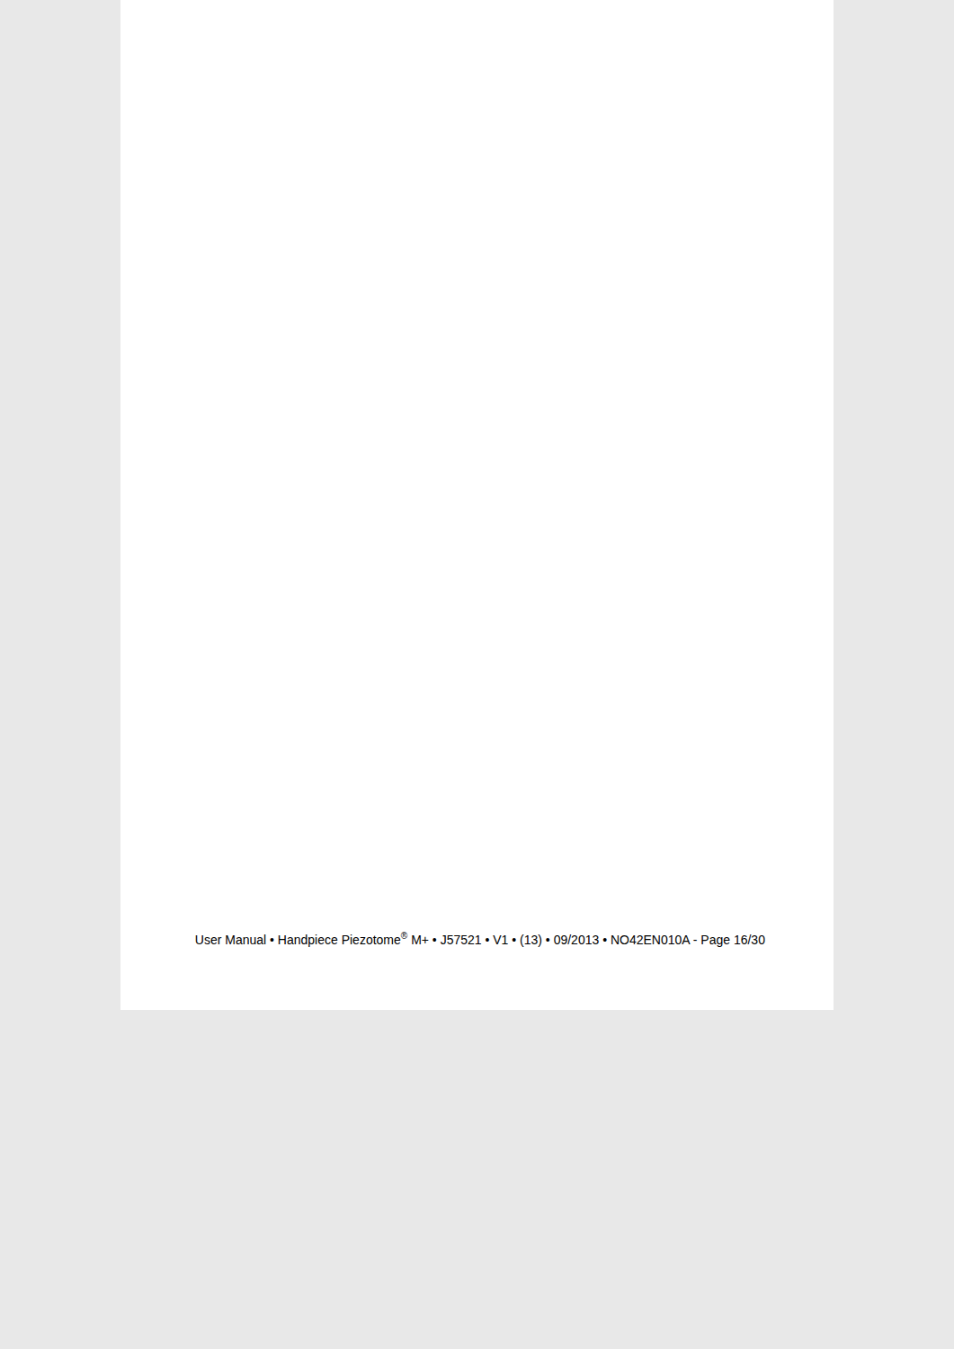User Manual • Handpiece Piezotome® M+ • J57521 • V1 • (13) • 09/2013 • NO42EN010A - Page 16/30